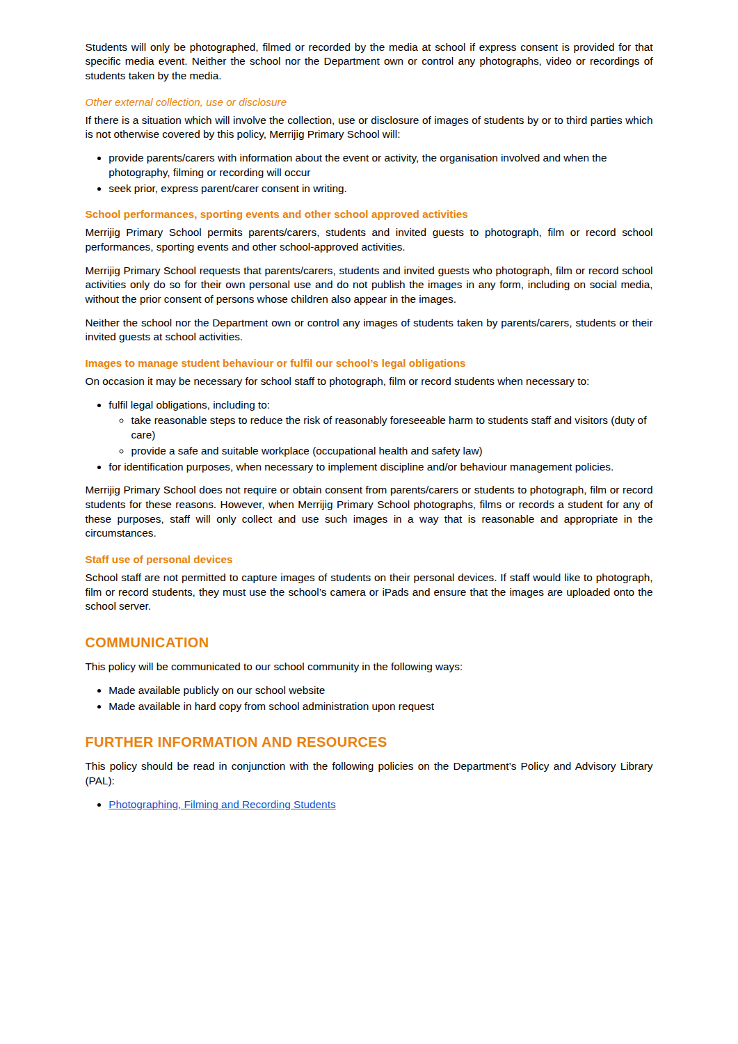Students will only be photographed, filmed or recorded by the media at school if express consent is provided for that specific media event. Neither the school nor the Department own or control any photographs, video or recordings of students taken by the media.
Other external collection, use or disclosure
If there is a situation which will involve the collection, use or disclosure of images of students by or to third parties which is not otherwise covered by this policy, Merrijig Primary School will:
provide parents/carers with information about the event or activity, the organisation involved and when the photography, filming or recording will occur
seek prior, express parent/carer consent in writing.
School performances, sporting events and other school approved activities
Merrijig Primary School permits parents/carers, students and invited guests to photograph, film or record school performances, sporting events and other school-approved activities.
Merrijig Primary School requests that parents/carers, students and invited guests who photograph, film or record school activities only do so for their own personal use and do not publish the images in any form, including on social media, without the prior consent of persons whose children also appear in the images.
Neither the school nor the Department own or control any images of students taken by parents/carers, students or their invited guests at school activities.
Images to manage student behaviour or fulfil our school’s legal obligations
On occasion it may be necessary for school staff to photograph, film or record students when necessary to:
fulfil legal obligations, including to:
take reasonable steps to reduce the risk of reasonably foreseeable harm to students staff and visitors (duty of care)
provide a safe and suitable workplace (occupational health and safety law)
for identification purposes, when necessary to implement discipline and/or behaviour management policies.
Merrijig Primary School does not require or obtain consent from parents/carers or students to photograph, film or record students for these reasons. However, when Merrijig Primary School photographs, films or records a student for any of these purposes, staff will only collect and use such images in a way that is reasonable and appropriate in the circumstances.
Staff use of personal devices
School staff are not permitted to capture images of students on their personal devices. If staff would like to photograph, film or record students, they must use the school’s camera or iPads and ensure that the images are uploaded onto the school server.
COMMUNICATION
This policy will be communicated to our school community in the following ways:
Made available publicly on our school website
Made available in hard copy from school administration upon request
FURTHER INFORMATION AND RESOURCES
This policy should be read in conjunction with the following policies on the Department’s Policy and Advisory Library (PAL):
Photographing, Filming and Recording Students